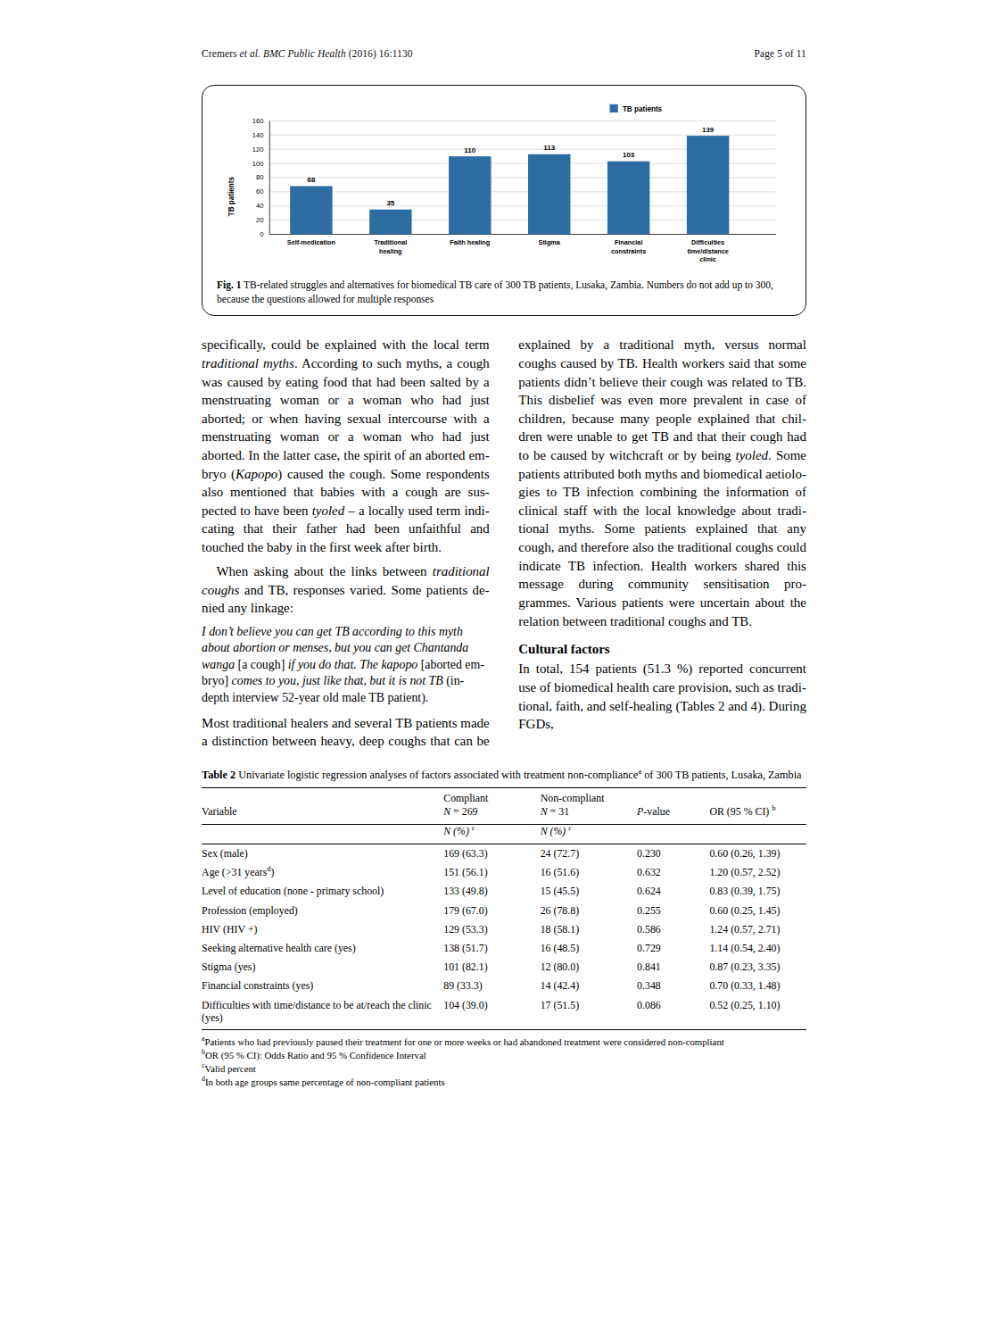Cremers et al. BMC Public Health (2016) 16:1130
Page 5 of 11
TB patients TB patients 160 140 120 100 80 60 40 20 0 68 35 110 113 103 139 Self-medication Traditional healing Faith healing Stigma Financial constraints Difficulties time/distance clinic
Fig. 1 TB-related struggles and alternatives for biomedical TB care of 300 TB patients, Lusaka, Zambia. Numbers do not add up to 300, because the questions allowed for multiple responses
specifically, could be explained with the local term traditional myths. According to such myths, a cough was caused by eating food that had been salted by a menstruating woman or a woman who had just aborted; or when having sexual intercourse with a menstruating woman or a woman who had just aborted. In the latter case, the spirit of an aborted embryo (Kapopo) caused the cough. Some respondents also mentioned that babies with a cough are suspected to have been tyoled – a locally used term indicating that their father had been unfaithful and touched the baby in the first week after birth.
When asking about the links between traditional coughs and TB, responses varied. Some patients denied any linkage:
I don’t believe you can get TB according to this myth about abortion or menses, but you can get Chantanda wanga [a cough] if you do that. The kapopo [aborted embryo] comes to you, just like that, but it is not TB (in-depth interview 52-year old male TB patient).
Most traditional healers and several TB patients made a distinction between heavy, deep coughs that can be explained by a traditional myth, versus normal coughs caused by TB. Health workers said that some patients didn’t believe their cough was related to TB. This disbelief was even more prevalent in case of children, because many people explained that children were unable to get TB and that their cough had to be caused by witchcraft or by being tyoled. Some patients attributed both myths and biomedical aetiologies to TB infection combining the information of clinical staff with the local knowledge about traditional myths. Some patients explained that any cough, and therefore also the traditional coughs could indicate TB infection. Health workers shared this message during community sensitisation programmes. Various patients were uncertain about the relation between traditional coughs and TB.
Cultural factors
In total, 154 patients (51.3 %) reported concurrent use of biomedical health care provision, such as traditional, faith, and self-healing (Tables 2 and 4). During FGDs,
Table 2 Univariate logistic regression analyses of factors associated with treatment non-compliance a of 300 TB patients, Lusaka, Zambia
| Variable | Compliant N = 269 | Non-compliant N = 31 | P -value | OR (95 % CI) b |
| --- | --- | --- | --- | --- |
| | N (%) c | N (%) c | | |
| Sex (male) | 169 (63.3) | 24 (72.7) | 0.230 | 0.60 (0.26, 1.39) |
| Age (>31 years d ) | 151 (56.1) | 16 (51.6) | 0.632 | 1.20 (0.57, 2.52) |
| Level of education (none - primary school) | 133 (49.8) | 15 (45.5) | 0.624 | 0.83 (0.39, 1.75) |
| Profession (employed) | 179 (67.0) | 26 (78.8) | 0.255 | 0.60 (0.25, 1.45) |
| HIV (HIV +) | 129 (53.3) | 18 (58.1) | 0.586 | 1.24 (0.57, 2.71) |
| Seeking alternative health care (yes) | 138 (51.7) | 16 (48.5) | 0.729 | 1.14 (0.54, 2.40) |
| Stigma (yes) | 101 (82.1) | 12 (80.0) | 0.841 | 0.87 (0.23, 3.35) |
| Financial constraints (yes) | 89 (33.3) | 14 (42.4) | 0.348 | 0.70 (0.33, 1.48) |
| Difficulties with time/distance to be at/reach the clinic (yes) | 104 (39.0) | 17 (51.5) | 0.086 | 0.52 (0.25, 1.10) |
aPatients who had previously paused their treatment for one or more weeks or had abandoned treatment were considered non-compliant
bOR (95 % CI): Odds Ratio and 95 % Confidence Interval
cValid percent
dIn both age groups same percentage of non-compliant patients